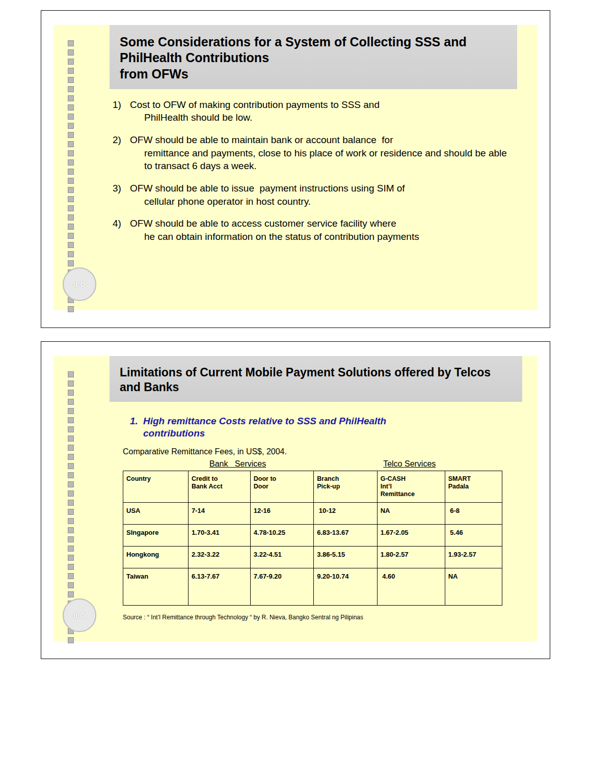ILO
Some Considerations for a System of Collecting SSS and PhilHealth Contributions from OFWs
1) Cost to OFW of making contribution payments to SSS and PhilHealth should be low.
2) OFW should be able to maintain bank or account balance for remittance and payments, close to his place of work or residence and should be able to transact 6 days a week.
3) OFW should be able to issue payment instructions using SIM of cellular phone operator in host country.
4) OFW should be able to access customer service facility where he can obtain information on the status of contribution payments
ILO
Limitations of Current Mobile Payment Solutions offered by Telcos and Banks
1. High remittance Costs relative to SSS and PhilHealth contributions
Comparative Remittance Fees, in US$, 2004.
Bank Services Telco Services
| Country | Credit to Bank Acct | Door to Door | Branch Pick-up | G-CASH Int’l Remittance | SMART Padala |
| --- | --- | --- | --- | --- | --- |
| USA | 7-14 | 12-16 | 10-12 | NA | 6-8 |
| SIngapore | 1.70-3.41 | 4.78-10.25 | 6.83-13.67 | 1.67-2.05 | 5.46 |
| Hongkong | 2.32-3.22 | 3.22-4.51 | 3.86-5.15 | 1.80-2.57 | 1.93-2.57 |
| Taiwan | 6.13-7.67 | 7.67-9.20 | 9.20-10.74 | 4.60 | NA |
Source : “ Int’l Remittance through Technology “ by R. Nieva, Bangko Sentral ng Pilipinas